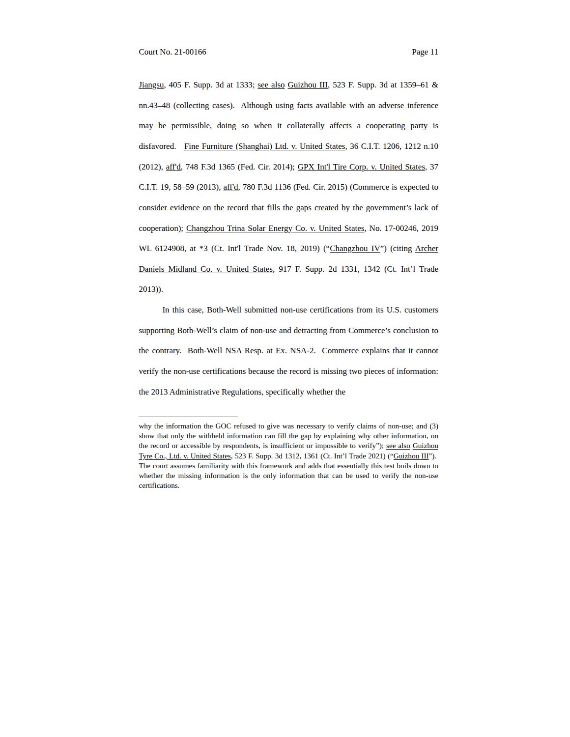Court No. 21-00166 Page 11
Jiangsu, 405 F. Supp. 3d at 1333; see also Guizhou III, 523 F. Supp. 3d at 1359–61 & nn.43–48 (collecting cases). Although using facts available with an adverse inference may be permissible, doing so when it collaterally affects a cooperating party is disfavored. Fine Furniture (Shanghai) Ltd. v. United States, 36 C.I.T. 1206, 1212 n.10 (2012), aff'd, 748 F.3d 1365 (Fed. Cir. 2014); GPX Int'l Tire Corp. v. United States, 37 C.I.T. 19, 58–59 (2013), aff'd, 780 F.3d 1136 (Fed. Cir. 2015) (Commerce is expected to consider evidence on the record that fills the gaps created by the government’s lack of cooperation); Changzhou Trina Solar Energy Co. v. United States, No. 17-00246, 2019 WL 6124908, at *3 (Ct. Int'l Trade Nov. 18, 2019) (“Changzhou IV”) (citing Archer Daniels Midland Co. v. United States, 917 F. Supp. 2d 1331, 1342 (Ct. Int’l Trade 2013)).
In this case, Both-Well submitted non-use certifications from its U.S. customers supporting Both-Well’s claim of non-use and detracting from Commerce’s conclusion to the contrary. Both-Well NSA Resp. at Ex. NSA-2. Commerce explains that it cannot verify the non-use certifications because the record is missing two pieces of information: the 2013 Administrative Regulations, specifically whether the
why the information the GOC refused to give was necessary to verify claims of non-use; and (3) show that only the withheld information can fill the gap by explaining why other information, on the record or accessible by respondents, is insufficient or impossible to verify”); see also Guizhou Tyre Co., Ltd. v. United States, 523 F. Supp. 3d 1312, 1361 (Ct. Int’l Trade 2021) (“Guizhou III”). The court assumes familiarity with this framework and adds that essentially this test boils down to whether the missing information is the only information that can be used to verify the non-use certifications.